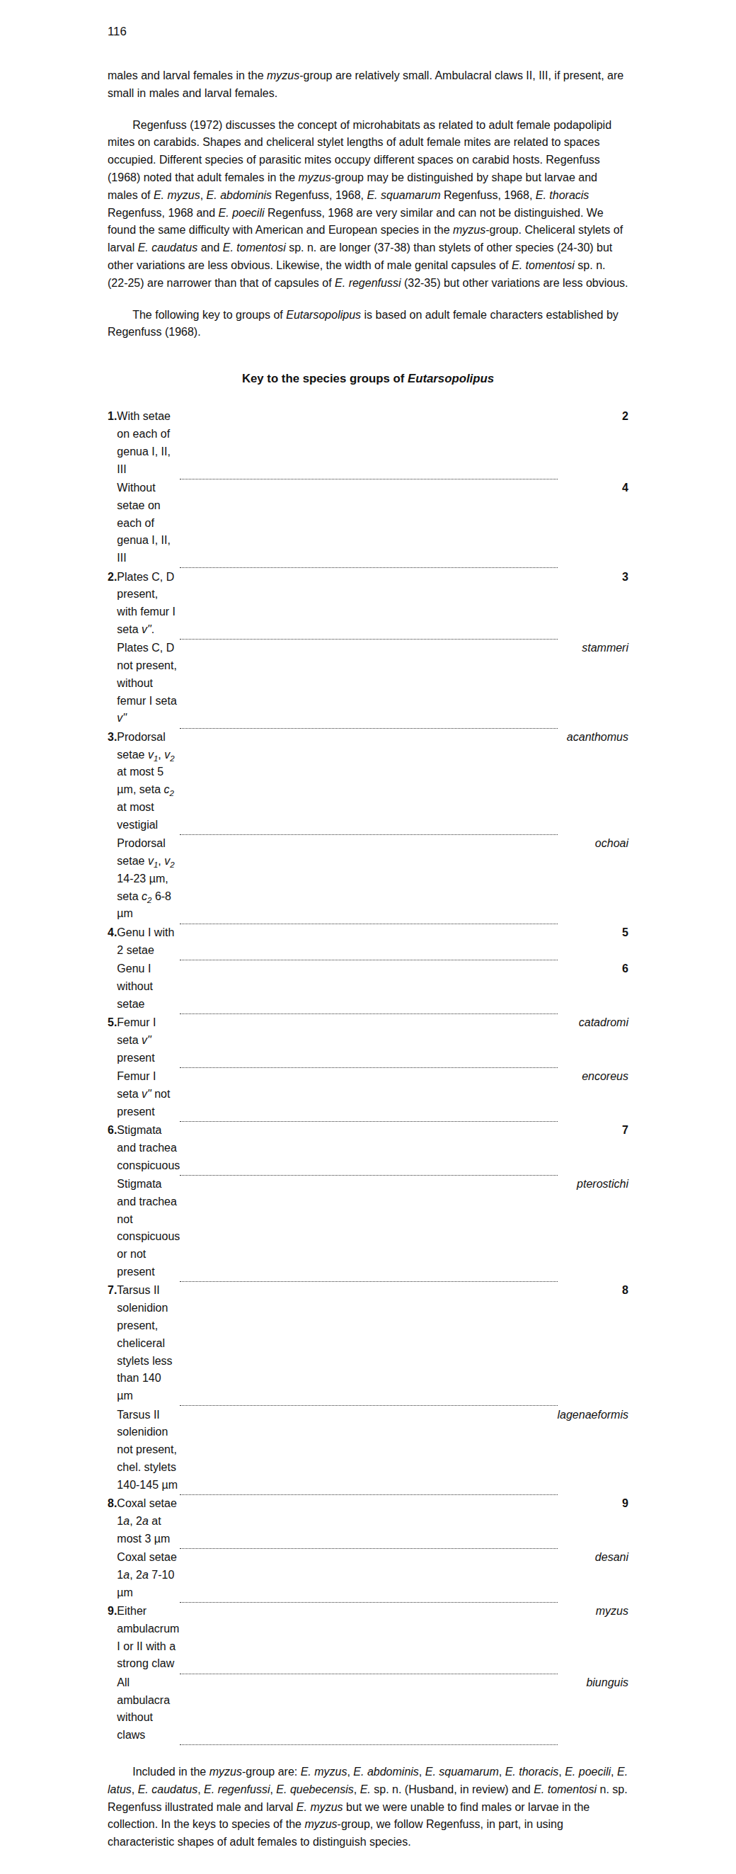116
males and larval females in the myzus-group are relatively small. Ambulacral claws II, III, if present, are small in males and larval females.
Regenfuss (1972) discusses the concept of microhabitats as related to adult female podapolipid mites on carabids. Shapes and cheliceral stylet lengths of adult female mites are related to spaces occupied. Different species of parasitic mites occupy different spaces on carabid hosts. Regenfuss (1968) noted that adult females in the myzus-group may be distinguished by shape but larvae and males of E. myzus, E. abdominis Regenfuss, 1968, E. squamarum Regenfuss, 1968, E. thoracis Regenfuss, 1968 and E. poecili Regenfuss, 1968 are very similar and can not be distinguished. We found the same difficulty with American and European species in the myzus-group. Cheliceral stylets of larval E. caudatus and E. tomentosi sp. n. are longer (37-38) than stylets of other species (24-30) but other variations are less obvious. Likewise, the width of male genital capsules of E. tomentosi sp. n. (22-25) are narrower than that of capsules of E. regenfussi (32-35) but other variations are less obvious.
The following key to groups of Eutarsopolipus is based on adult female characters established by Regenfuss (1968).
Key to the species groups of Eutarsopolipus
| 1. | With setae on each of genua I, II, III | | 2 |
| | Without setae on each of genua I, II, III | | 4 |
| 2. | Plates C, D present, with femur I seta v" . | | 3 |
| | Plates C, D not present, without femur I seta v" | | stammeri |
| 3. | Prodorsal setae v 1 , v 2 at most 5 µm, seta c 2 at most vestigial | | acanthomus |
| | Prodorsal setae v 1 , v 2 14-23 µm, seta c 2 6-8 µm | | ochoai |
| 4. | Genu I with 2 setae | | 5 |
| | Genu I without setae | | 6 |
| 5. | Femur I seta v" present | | catadromi |
| | Femur I seta v" not present | | encoreus |
| 6. | Stigmata and trachea conspicuous | | 7 |
| | Stigmata and trachea not conspicuous or not present | | pterostichi |
| 7. | Tarsus II solenidion present, cheliceral stylets less than 140 µm | | 8 |
| | Tarsus II solenidion not present, chel. stylets 140-145 µm | | lagenaeformis |
| 8. | Coxal setae 1 a , 2 a at most 3 µm | | 9 |
| | Coxal setae 1 a , 2 a 7-10 µm | | desani |
| 9. | Either ambulacrum I or II with a strong claw | | myzus |
| | All ambulacra without claws | | biunguis |
Included in the myzus-group are: E. myzus, E. abdominis, E. squamarum, E. thoracis, E. poecili, E. latus, E. caudatus, E. regenfussi, E. quebecensis, E. sp. n. (Husband, in review) and E. tomentosi n. sp. Regenfuss illustrated male and larval E. myzus but we were unable to find males or larvae in the collection. In the keys to species of the myzus-group, we follow Regenfuss, in part, in using characteristic shapes of adult females to distinguish species.